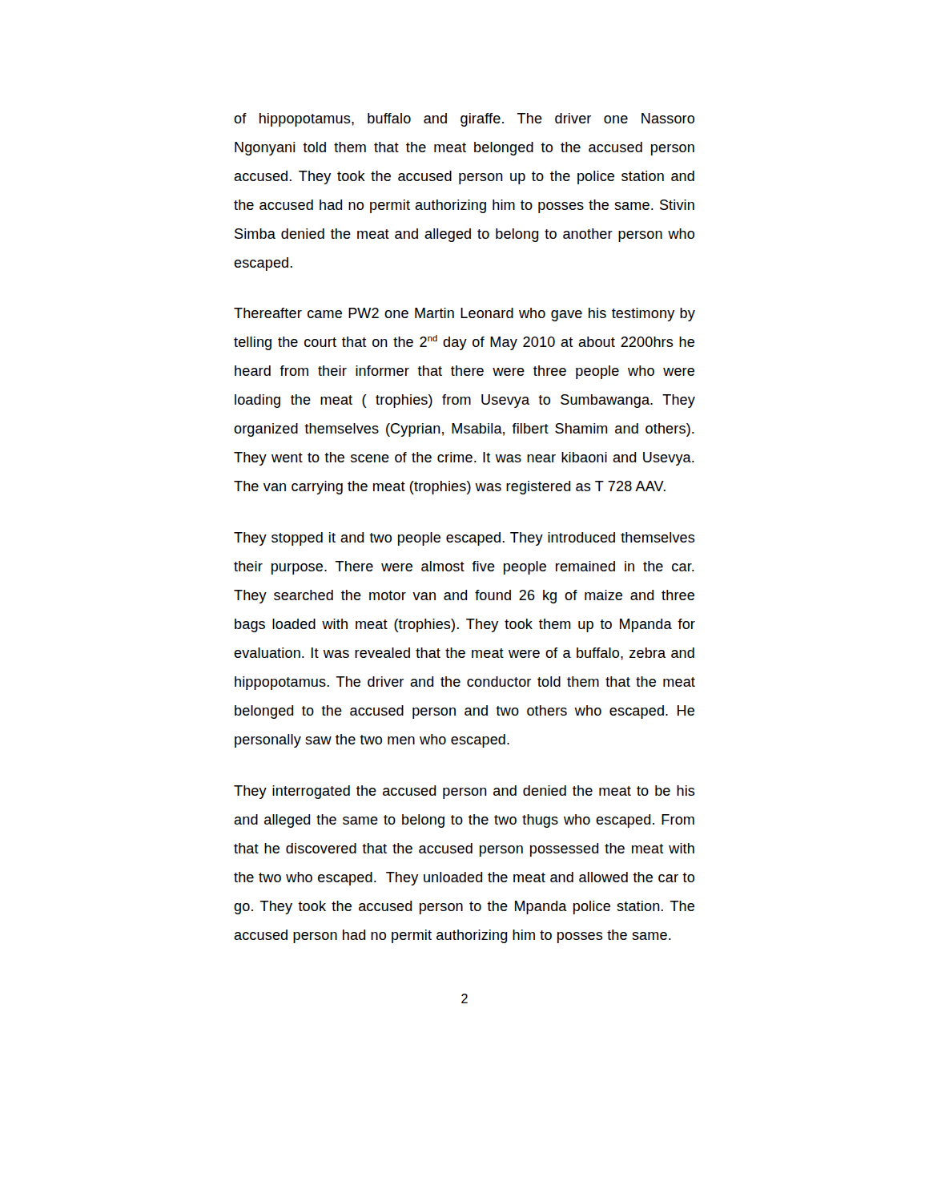of hippopotamus, buffalo and giraffe. The driver one Nassoro Ngonyani told them that the meat belonged to the accused person accused. They took the accused person up to the police station and the accused had no permit authorizing him to posses the same. Stivin Simba denied the meat and alleged to belong to another person who escaped.
Thereafter came PW2 one Martin Leonard who gave his testimony by telling the court that on the 2nd day of May 2010 at about 2200hrs he heard from their informer that there were three people who were loading the meat ( trophies) from Usevya to Sumbawanga. They organized themselves (Cyprian, Msabila, filbert Shamim and others). They went to the scene of the crime. It was near kibaoni and Usevya. The van carrying the meat (trophies) was registered as T 728 AAV.
They stopped it and two people escaped. They introduced themselves their purpose. There were almost five people remained in the car. They searched the motor van and found 26 kg of maize and three bags loaded with meat (trophies). They took them up to Mpanda for evaluation. It was revealed that the meat were of a buffalo, zebra and hippopotamus. The driver and the conductor told them that the meat belonged to the accused person and two others who escaped. He personally saw the two men who escaped.
They interrogated the accused person and denied the meat to be his and alleged the same to belong to the two thugs who escaped. From that he discovered that the accused person possessed the meat with the two who escaped. They unloaded the meat and allowed the car to go. They took the accused person to the Mpanda police station. The accused person had no permit authorizing him to posses the same.
2